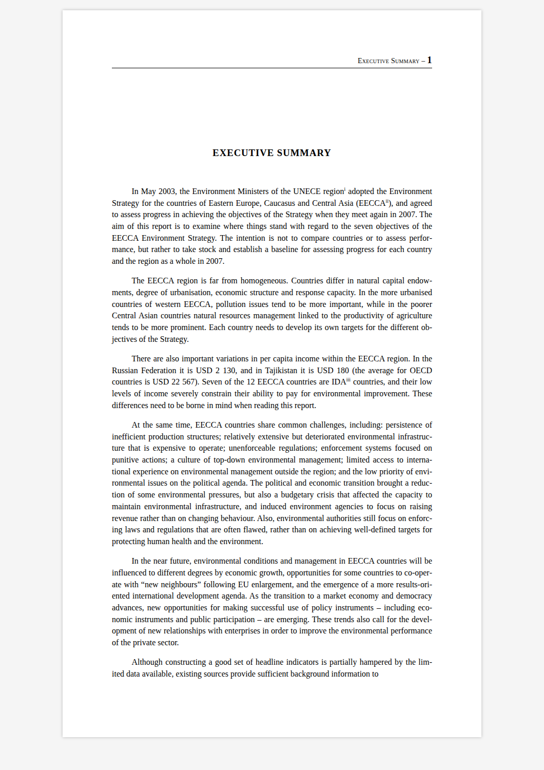Executive Summary – 1
EXECUTIVE SUMMARY
In May 2003, the Environment Ministers of the UNECE regioni adopted the Environment Strategy for the countries of Eastern Europe, Caucasus and Central Asia (EECCAii), and agreed to assess progress in achieving the objectives of the Strategy when they meet again in 2007. The aim of this report is to examine where things stand with regard to the seven objectives of the EECCA Environment Strategy. The intention is not to compare countries or to assess performance, but rather to take stock and establish a baseline for assessing progress for each country and the region as a whole in 2007.
The EECCA region is far from homogeneous. Countries differ in natural capital endowments, degree of urbanisation, economic structure and response capacity. In the more urbanised countries of western EECCA, pollution issues tend to be more important, while in the poorer Central Asian countries natural resources management linked to the productivity of agriculture tends to be more prominent. Each country needs to develop its own targets for the different objectives of the Strategy.
There are also important variations in per capita income within the EECCA region. In the Russian Federation it is USD 2 130, and in Tajikistan it is USD 180 (the average for OECD countries is USD 22 567). Seven of the 12 EECCA countries are IDAiii countries, and their low levels of income severely constrain their ability to pay for environmental improvement. These differences need to be borne in mind when reading this report.
At the same time, EECCA countries share common challenges, including: persistence of inefficient production structures; relatively extensive but deteriorated environmental infrastructure that is expensive to operate; unenforceable regulations; enforcement systems focused on punitive actions; a culture of top-down environmental management; limited access to international experience on environmental management outside the region; and the low priority of environmental issues on the political agenda. The political and economic transition brought a reduction of some environmental pressures, but also a budgetary crisis that affected the capacity to maintain environmental infrastructure, and induced environment agencies to focus on raising revenue rather than on changing behaviour. Also, environmental authorities still focus on enforcing laws and regulations that are often flawed, rather than on achieving well-defined targets for protecting human health and the environment.
In the near future, environmental conditions and management in EECCA countries will be influenced to different degrees by economic growth, opportunities for some countries to co-operate with “new neighbours” following EU enlargement, and the emergence of a more results-oriented international development agenda. As the transition to a market economy and democracy advances, new opportunities for making successful use of policy instruments – including economic instruments and public participation – are emerging. These trends also call for the development of new relationships with enterprises in order to improve the environmental performance of the private sector.
Although constructing a good set of headline indicators is partially hampered by the limited data available, existing sources provide sufficient background information to